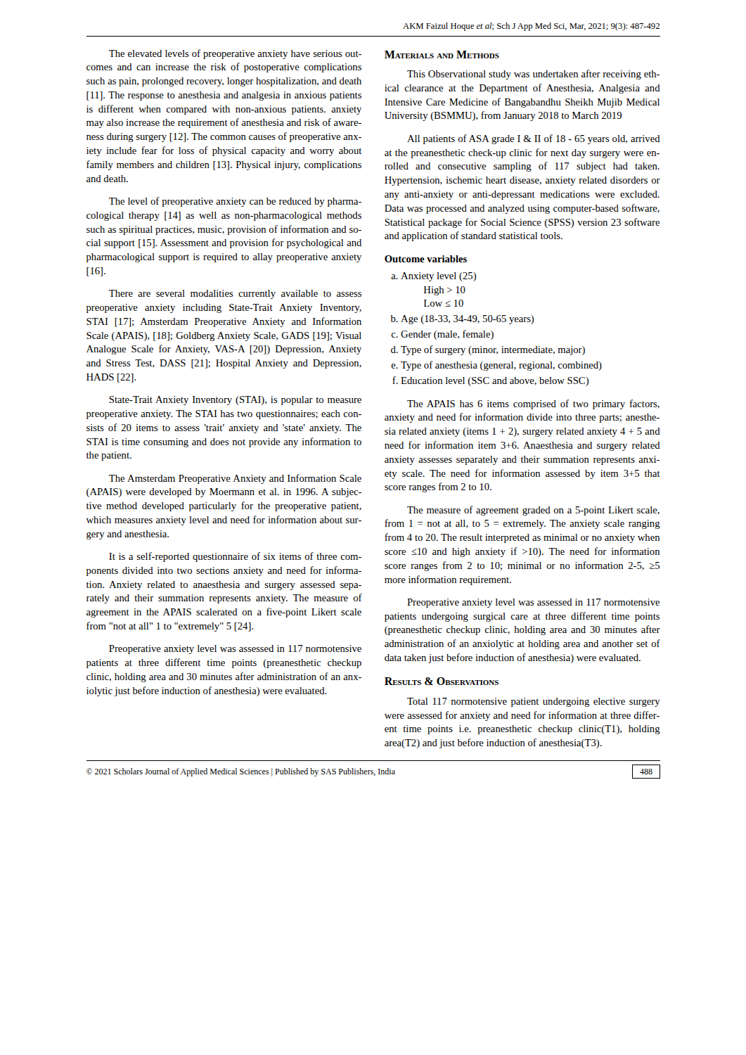AKM Faizul Hoque et al; Sch J App Med Sci, Mar, 2021; 9(3): 487-492
The elevated levels of preoperative anxiety have serious outcomes and can increase the risk of postoperative complications such as pain, prolonged recovery, longer hospitalization, and death [11]. The response to anesthesia and analgesia in anxious patients is different when compared with non-anxious patients. anxiety may also increase the requirement of anesthesia and risk of awareness during surgery [12]. The common causes of preoperative anxiety include fear for loss of physical capacity and worry about family members and children [13]. Physical injury, complications and death.
The level of preoperative anxiety can be reduced by pharmacological therapy [14] as well as non-pharmacological methods such as spiritual practices, music, provision of information and social support [15]. Assessment and provision for psychological and pharmacological support is required to allay preoperative anxiety [16].
There are several modalities currently available to assess preoperative anxiety including State-Trait Anxiety Inventory, STAI [17]; Amsterdam Preoperative Anxiety and Information Scale (APAIS), [18]; Goldberg Anxiety Scale, GADS [19]; Visual Analogue Scale for Anxiety, VAS-A [20]) Depression, Anxiety and Stress Test, DASS [21]; Hospital Anxiety and Depression, HADS [22].
State-Trait Anxiety Inventory (STAI), is popular to measure preoperative anxiety. The STAI has two questionnaires; each consists of 20 items to assess 'trait' anxiety and 'state' anxiety. The STAI is time consuming and does not provide any information to the patient.
The Amsterdam Preoperative Anxiety and Information Scale (APAIS) were developed by Moermann et al. in 1996. A subjective method developed particularly for the preoperative patient, which measures anxiety level and need for information about surgery and anesthesia.
It is a self-reported questionnaire of six items of three components divided into two sections anxiety and need for information. Anxiety related to anaesthesia and surgery assessed separately and their summation represents anxiety. The measure of agreement in the APAIS scalerated on a five-point Likert scale from "not at all" 1 to "extremely" 5 [24].
Preoperative anxiety level was assessed in 117 normotensive patients at three different time points (preanesthetic checkup clinic, holding area and 30 minutes after administration of an anxiolytic just before induction of anesthesia) were evaluated.
Materials and Methods
This Observational study was undertaken after receiving ethical clearance at the Department of Anesthesia, Analgesia and Intensive Care Medicine of Bangabandhu Sheikh Mujib Medical University (BSMMU), from January 2018 to March 2019
All patients of ASA grade I & II of 18 - 65 years old, arrived at the preanesthetic check-up clinic for next day surgery were enrolled and consecutive sampling of 117 subject had taken. Hypertension, ischemic heart disease, anxiety related disorders or any anti-anxiety or anti-depressant medications were excluded. Data was processed and analyzed using computer-based software, Statistical package for Social Science (SPSS) version 23 software and application of standard statistical tools.
Outcome variables
Anxiety level (25)
High > 10
Low ≤ 10
Age (18-33, 34-49, 50-65 years)
Gender (male, female)
Type of surgery (minor, intermediate, major)
Type of anesthesia (general, regional, combined)
Education level (SSC and above, below SSC)
The APAIS has 6 items comprised of two primary factors, anxiety and need for information divide into three parts; anesthesia related anxiety (items 1 + 2), surgery related anxiety 4 + 5 and need for information item 3+6. Anaesthesia and surgery related anxiety assesses separately and their summation represents anxiety scale. The need for information assessed by item 3+5 that score ranges from 2 to 10.
The measure of agreement graded on a 5-point Likert scale, from 1 = not at all, to 5 = extremely. The anxiety scale ranging from 4 to 20. The result interpreted as minimal or no anxiety when score ≤10 and high anxiety if >10). The need for information score ranges from 2 to 10; minimal or no information 2-5, ≥5 more information requirement.
Preoperative anxiety level was assessed in 117 normotensive patients undergoing surgical care at three different time points (preanesthetic checkup clinic, holding area and 30 minutes after administration of an anxiolytic at holding area and another set of data taken just before induction of anesthesia) were evaluated.
Results & Observations
Total 117 normotensive patient undergoing elective surgery were assessed for anxiety and need for information at three different time points i.e. preanesthetic checkup clinic(T1), holding area(T2) and just before induction of anesthesia(T3).
© 2021 Scholars Journal of Applied Medical Sciences | Published by SAS Publishers, India
488